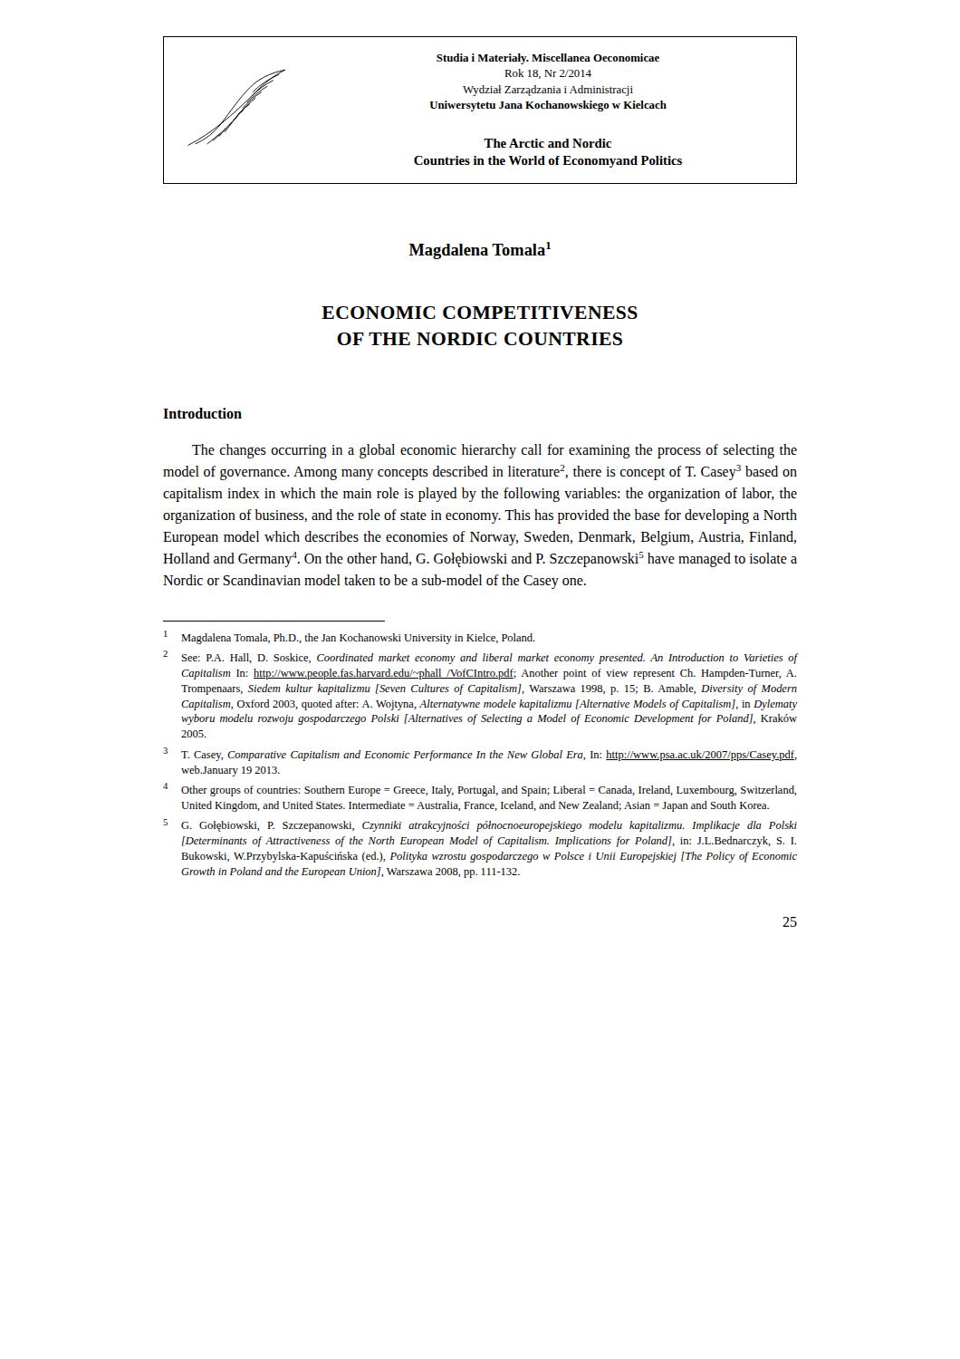Studia i Materiały. Miscellanea Oeconomicae
Rok 18, Nr 2/2014
Wydział Zarządzania i Administracji
Uniwersytetu Jana Kochanowskiego w Kielcach
The Arctic and Nordic
Countries in the World of Economyand Politics
Magdalena Tomala1
ECONOMIC COMPETITIVENESS
OF THE NORDIC COUNTRIES
Introduction
The changes occurring in a global economic hierarchy call for examining the process of selecting the model of governance. Among many concepts described in literature2, there is concept of T. Casey3 based on capitalism index in which the main role is played by the following variables: the organization of labor, the organization of business, and the role of state in economy. This has provided the base for developing a North European model which describes the economies of Norway, Sweden, Denmark, Belgium, Austria, Finland, Holland and Germany4. On the other hand, G. Gołębiowski and P. Szczepanowski5 have managed to isolate a Nordic or Scandinavian model taken to be a sub-model of the Casey one.
Magdalena Tomala, Ph.D., the Jan Kochanowski University in Kielce, Poland.
See: P.A. Hall, D. Soskice, Coordinated market economy and liberal market economy presented. An Introduction to Varieties of Capitalism In: http://www.people.fas.harvard.edu/~phall /VofCIntro.pdf; Another point of view represent Ch. Hampden-Turner, A. Trompenaars, Siedem kultur kapitalizmu [Seven Cultures of Capitalism], Warszawa 1998, p. 15; B. Amable, Diversity of Modern Capitalism, Oxford 2003, quoted after: A. Wojtyna, Alternatywne modele kapitalizmu [Alternative Models of Capitalism], in Dylematy wyboru modelu rozwoju gospodarczego Polski [Alternatives of Selecting a Model of Economic Development for Poland], Kraków 2005.
T. Casey, Comparative Capitalism and Economic Performance In the New Global Era, In: http://www.psa.ac.uk/2007/pps/Casey.pdf, web.January 19 2013.
Other groups of countries: Southern Europe = Greece, Italy, Portugal, and Spain; Liberal = Canada, Ireland, Luxembourg, Switzerland, United Kingdom, and United States. Intermediate = Australia, France, Iceland, and New Zealand; Asian = Japan and South Korea.
G. Gołębiowski, P. Szczepanowski, Czynniki atrakcyjności północnoeuropejskiego modelu kapitalizmu. Implikacje dla Polski [Determinants of Attractiveness of the North European Model of Capitalism. Implications for Poland], in: J.L.Bednarczyk, S. I. Bukowski, W.Przybylska-Kapuścińska (ed.), Polityka wzrostu gospodarczego w Polsce i Unii Europejskiej [The Policy of Economic Growth in Poland and the European Union], Warszawa 2008, pp. 111-132.
25